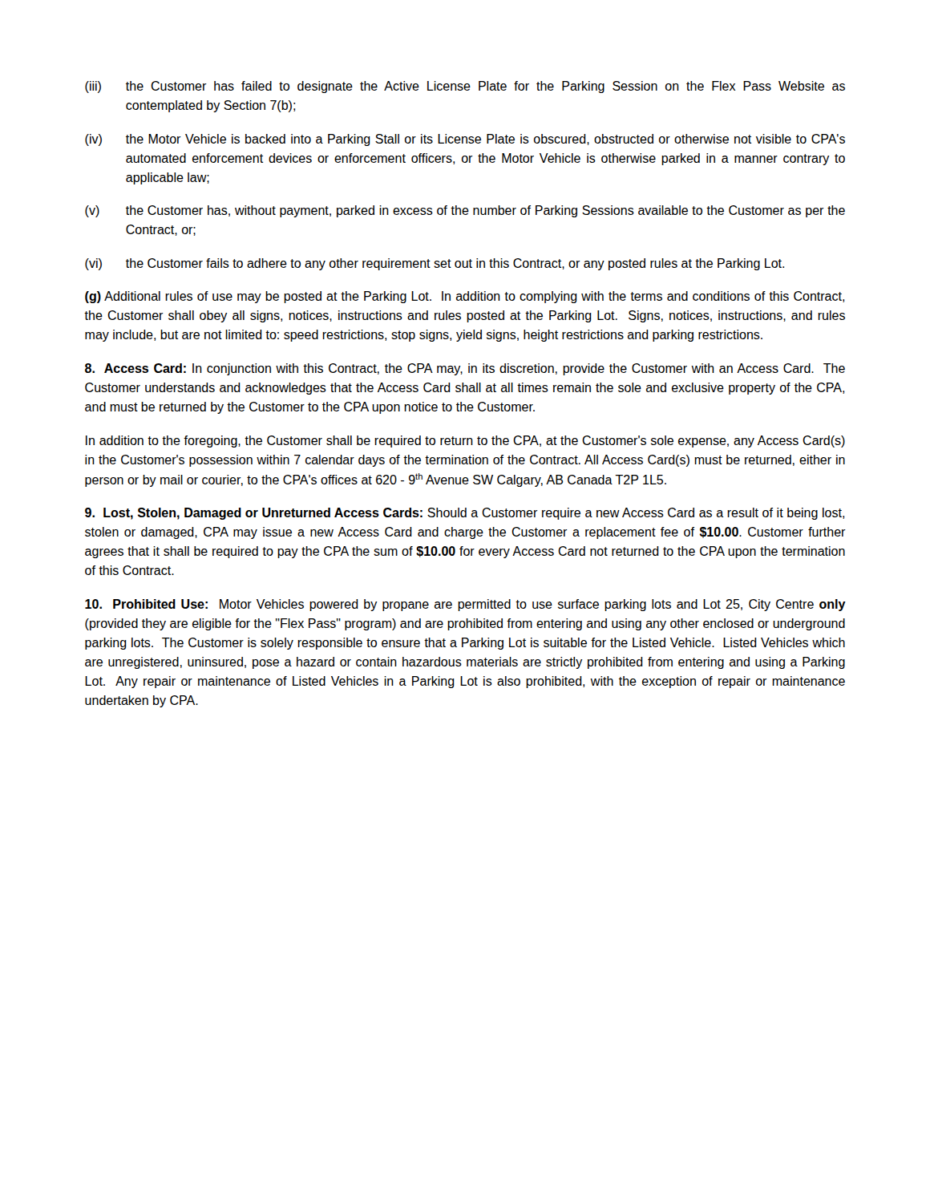(iii) the Customer has failed to designate the Active License Plate for the Parking Session on the Flex Pass Website as contemplated by Section 7(b);
(iv) the Motor Vehicle is backed into a Parking Stall or its License Plate is obscured, obstructed or otherwise not visible to CPA's automated enforcement devices or enforcement officers, or the Motor Vehicle is otherwise parked in a manner contrary to applicable law;
(v) the Customer has, without payment, parked in excess of the number of Parking Sessions available to the Customer as per the Contract, or;
(vi) the Customer fails to adhere to any other requirement set out in this Contract, or any posted rules at the Parking Lot.
(g) Additional rules of use may be posted at the Parking Lot. In addition to complying with the terms and conditions of this Contract, the Customer shall obey all signs, notices, instructions and rules posted at the Parking Lot. Signs, notices, instructions, and rules may include, but are not limited to: speed restrictions, stop signs, yield signs, height restrictions and parking restrictions.
8. Access Card: In conjunction with this Contract, the CPA may, in its discretion, provide the Customer with an Access Card. The Customer understands and acknowledges that the Access Card shall at all times remain the sole and exclusive property of the CPA, and must be returned by the Customer to the CPA upon notice to the Customer.
In addition to the foregoing, the Customer shall be required to return to the CPA, at the Customer's sole expense, any Access Card(s) in the Customer's possession within 7 calendar days of the termination of the Contract. All Access Card(s) must be returned, either in person or by mail or courier, to the CPA's offices at 620 - 9th Avenue SW Calgary, AB Canada T2P 1L5.
9. Lost, Stolen, Damaged or Unreturned Access Cards: Should a Customer require a new Access Card as a result of it being lost, stolen or damaged, CPA may issue a new Access Card and charge the Customer a replacement fee of $10.00. Customer further agrees that it shall be required to pay the CPA the sum of $10.00 for every Access Card not returned to the CPA upon the termination of this Contract.
10. Prohibited Use: Motor Vehicles powered by propane are permitted to use surface parking lots and Lot 25, City Centre only (provided they are eligible for the "Flex Pass" program) and are prohibited from entering and using any other enclosed or underground parking lots. The Customer is solely responsible to ensure that a Parking Lot is suitable for the Listed Vehicle. Listed Vehicles which are unregistered, uninsured, pose a hazard or contain hazardous materials are strictly prohibited from entering and using a Parking Lot. Any repair or maintenance of Listed Vehicles in a Parking Lot is also prohibited, with the exception of repair or maintenance undertaken by CPA.